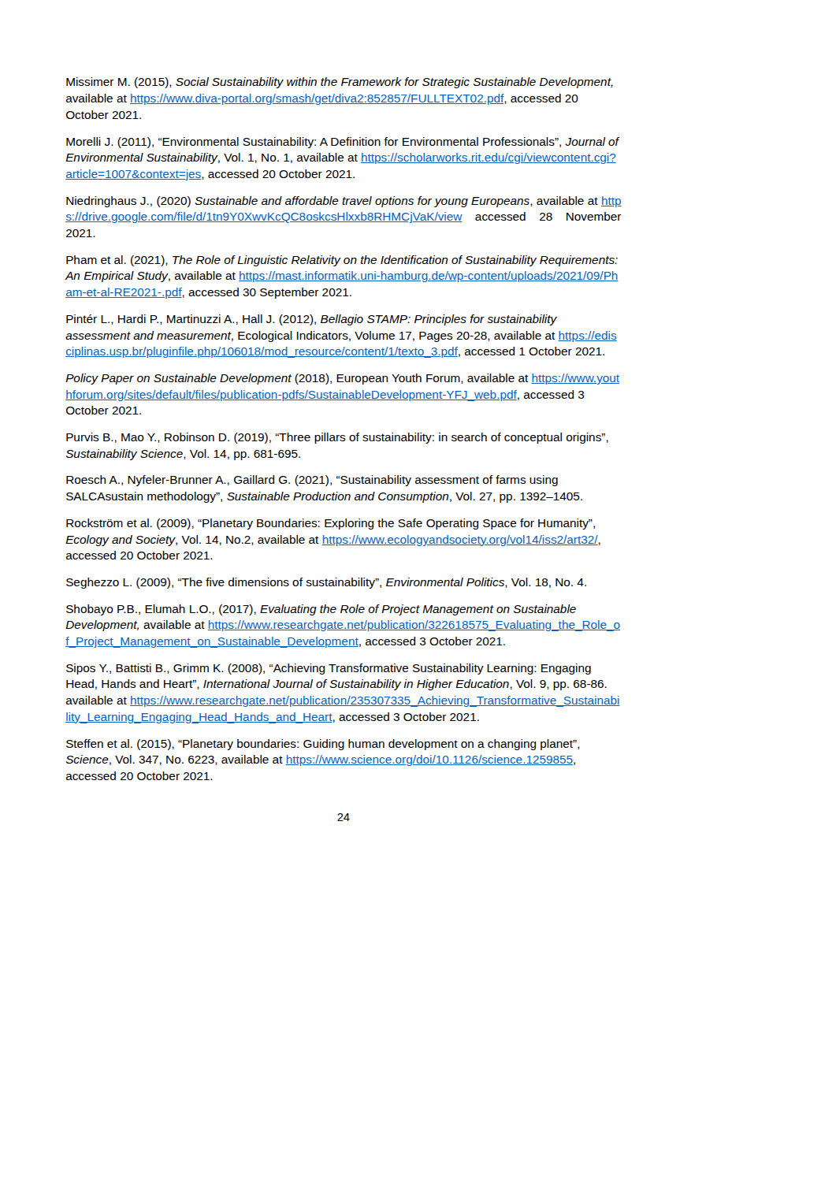Missimer M. (2015), Social Sustainability within the Framework for Strategic Sustainable Development, available at https://www.diva-portal.org/smash/get/diva2:852857/FULLTEXT02.pdf, accessed 20 October 2021.
Morelli J. (2011), “Environmental Sustainability: A Definition for Environmental Professionals”, Journal of Environmental Sustainability, Vol. 1, No. 1, available at https://scholarworks.rit.edu/cgi/viewcontent.cgi?article=1007&context=jes, accessed 20 October 2021.
Niedringhaus J., (2020) Sustainable and affordable travel options for young Europeans, available at https://drive.google.com/file/d/1tn9Y0XwvKcQC8oskcsHlxxb8RHMCjVaK/view accessed 28 November 2021.
Pham et al. (2021), The Role of Linguistic Relativity on the Identification of Sustainability Requirements: An Empirical Study, available at https://mast.informatik.uni-hamburg.de/wp-content/uploads/2021/09/Pham-et-al-RE2021-.pdf, accessed 30 September 2021.
Pintér L., Hardi P., Martinuzzi A., Hall J. (2012), Bellagio STAMP: Principles for sustainability assessment and measurement, Ecological Indicators, Volume 17, Pages 20-28, available at https://edisciplinas.usp.br/pluginfile.php/106018/mod_resource/content/1/texto_3.pdf, accessed 1 October 2021.
Policy Paper on Sustainable Development (2018), European Youth Forum, available at https://www.youthforum.org/sites/default/files/publication-pdfs/SustainableDevelopment-YFJ_web.pdf, accessed 3 October 2021.
Purvis B., Mao Y., Robinson D. (2019), “Three pillars of sustainability: in search of conceptual origins”, Sustainability Science, Vol. 14, pp. 681-695.
Roesch A., Nyfeler-Brunner A., Gaillard G. (2021), “Sustainability assessment of farms using SALCAsustain methodology”, Sustainable Production and Consumption, Vol. 27, pp. 1392–1405.
Rockström et al. (2009), “Planetary Boundaries: Exploring the Safe Operating Space for Humanity”, Ecology and Society, Vol. 14, No.2, available at https://www.ecologyandsociety.org/vol14/iss2/art32/, accessed 20 October 2021.
Seghezzo L. (2009), “The five dimensions of sustainability”, Environmental Politics, Vol. 18, No. 4.
Shobayo P.B., Elumah L.O., (2017), Evaluating the Role of Project Management on Sustainable Development, available at https://www.researchgate.net/publication/322618575_Evaluating_the_Role_of_Project_Management_on_Sustainable_Development, accessed 3 October 2021.
Sipos Y., Battisti B., Grimm K. (2008), “Achieving Transformative Sustainability Learning: Engaging Head, Hands and Heart”, International Journal of Sustainability in Higher Education, Vol. 9, pp. 68-86. available at https://www.researchgate.net/publication/235307335_Achieving_Transformative_Sustainability_Learning_Engaging_Head_Hands_and_Heart, accessed 3 October 2021.
Steffen et al. (2015), “Planetary boundaries: Guiding human development on a changing planet”, Science, Vol. 347, No. 6223, available at https://www.science.org/doi/10.1126/science.1259855, accessed 20 October 2021.
24